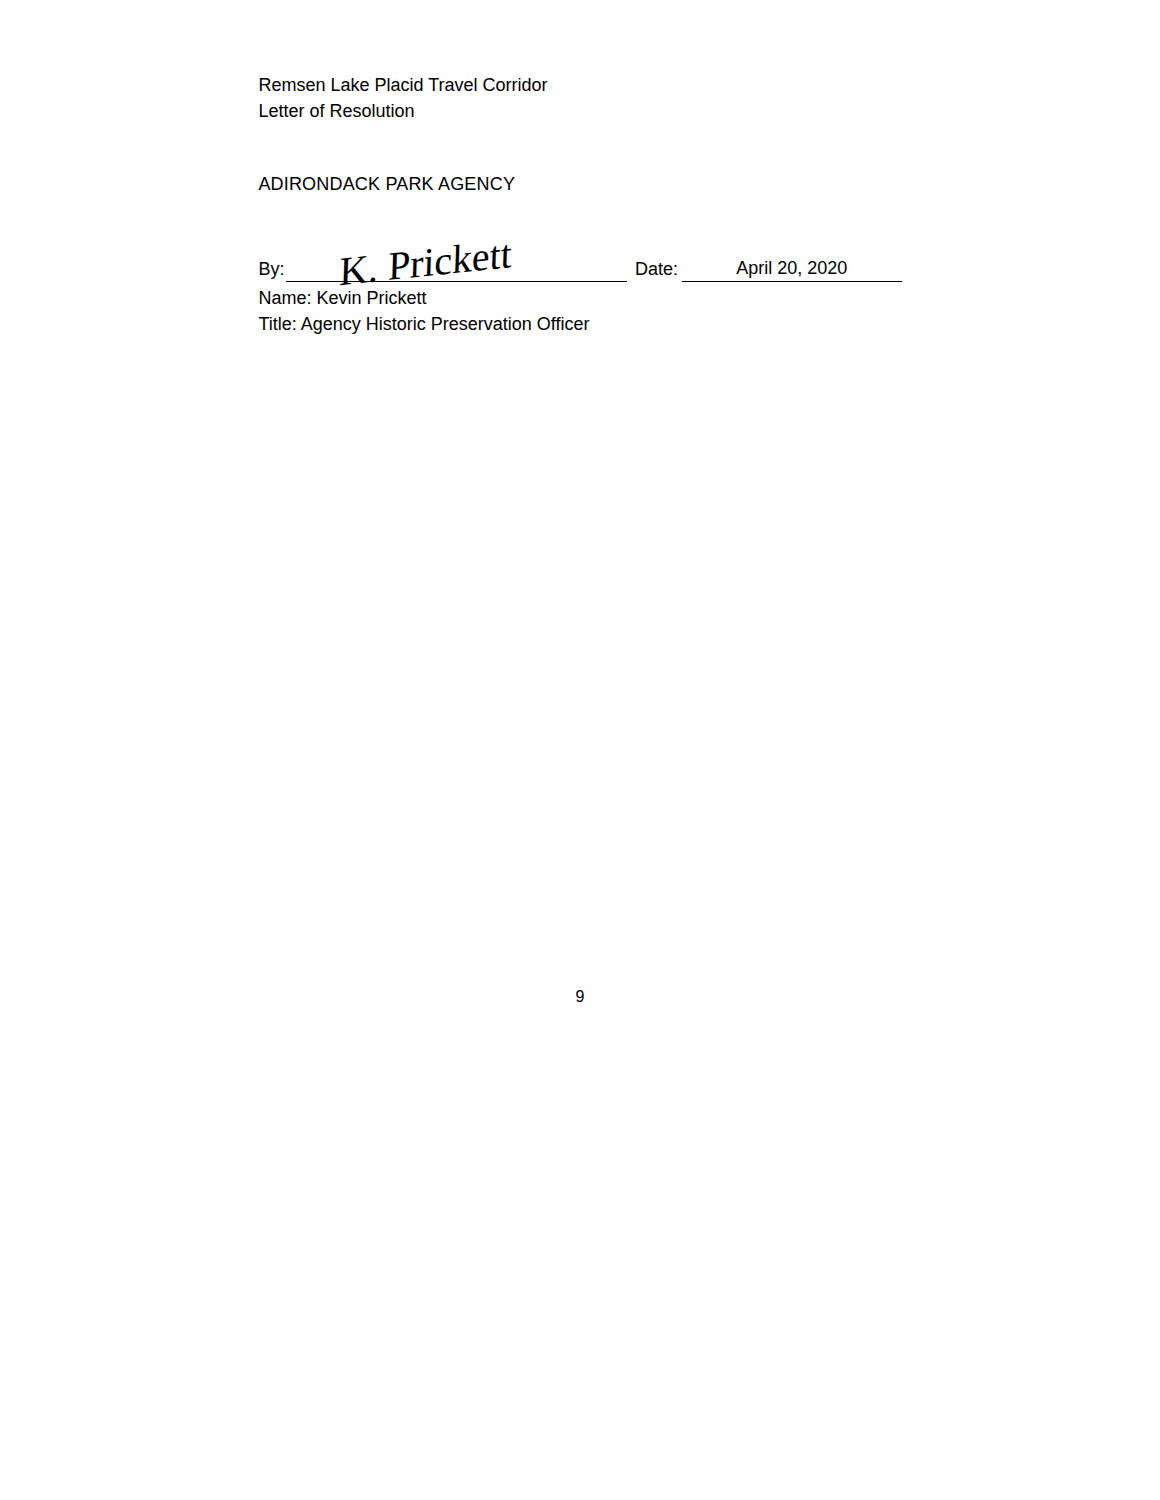Remsen Lake Placid Travel Corridor
Letter of Resolution
ADIRONDACK PARK AGENCY
By: K. Prickett
Date: April 20, 2020
Name: Kevin Prickett
Title: Agency Historic Preservation Officer
9